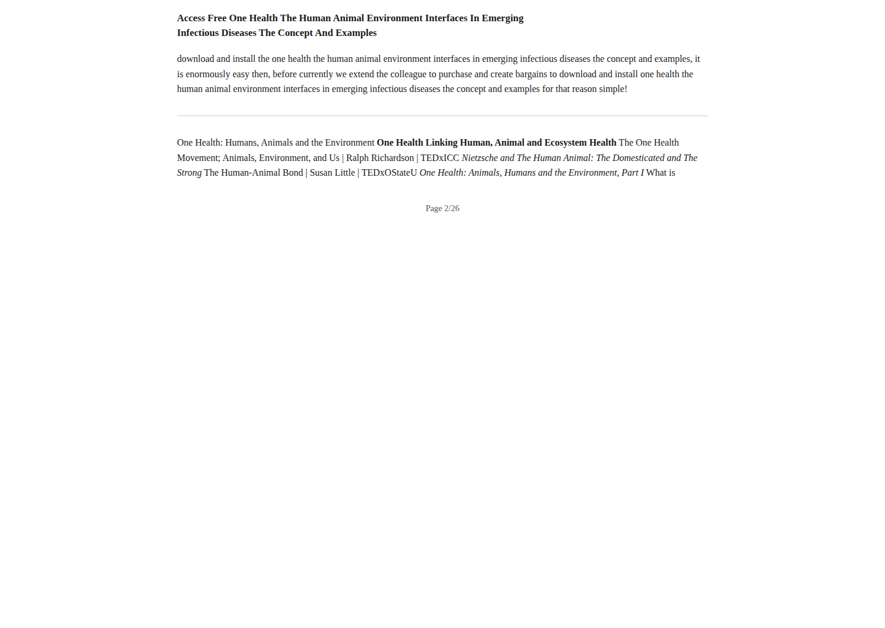Access Free One Health The Human Animal Environment Interfaces In Emerging
Infectious Diseases The Concept And Examples
download and install the one health the human animal environment interfaces in emerging infectious diseases the concept and examples, it is enormously easy then, before currently we extend the colleague to purchase and create bargains to download and install one health the human animal environment interfaces in emerging infectious diseases the concept and examples for that reason simple!
One Health: Humans, Animals and the Environment One Health Linking Human, Animal and Ecosystem Health The One Health Movement; Animals, Environment, and Us | Ralph Richardson | TEDxICC Nietzsche and The Human Animal: The Domesticated and The Strong The Human-Animal Bond | Susan Little | TEDxOStateU One Health: Animals, Humans and the Environment, Part I What is
Page 2/26